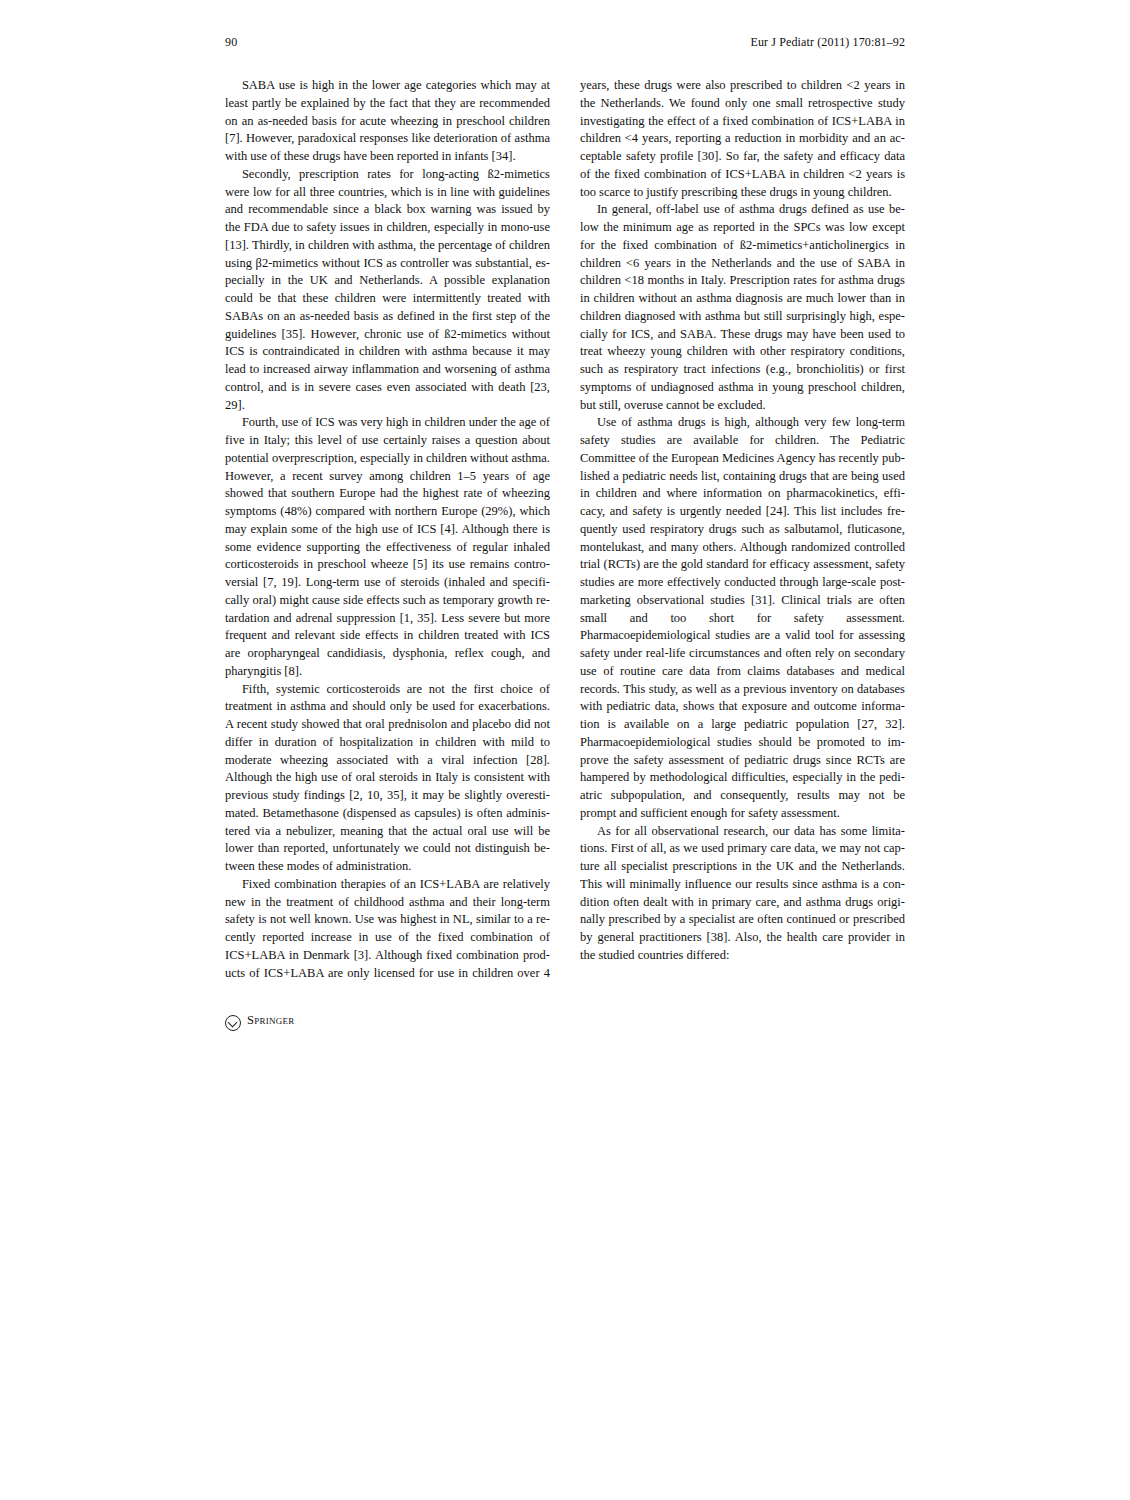90 Eur J Pediatr (2011) 170:81–92
SABA use is high in the lower age categories which may at least partly be explained by the fact that they are recommended on an as-needed basis for acute wheezing in preschool children [7]. However, paradoxical responses like deterioration of asthma with use of these drugs have been reported in infants [34].
Secondly, prescription rates for long-acting ß2-mimetics were low for all three countries, which is in line with guidelines and recommendable since a black box warning was issued by the FDA due to safety issues in children, especially in mono-use [13]. Thirdly, in children with asthma, the percentage of children using β2-mimetics without ICS as controller was substantial, especially in the UK and Netherlands. A possible explanation could be that these children were intermittently treated with SABAs on an as-needed basis as defined in the first step of the guidelines [35]. However, chronic use of ß2-mimetics without ICS is contraindicated in children with asthma because it may lead to increased airway inflammation and worsening of asthma control, and is in severe cases even associated with death [23, 29].
Fourth, use of ICS was very high in children under the age of five in Italy; this level of use certainly raises a question about potential overprescription, especially in children without asthma. However, a recent survey among children 1–5 years of age showed that southern Europe had the highest rate of wheezing symptoms (48%) compared with northern Europe (29%), which may explain some of the high use of ICS [4]. Although there is some evidence supporting the effectiveness of regular inhaled corticosteroids in preschool wheeze [5] its use remains controversial [7, 19]. Long-term use of steroids (inhaled and specifically oral) might cause side effects such as temporary growth retardation and adrenal suppression [1, 35]. Less severe but more frequent and relevant side effects in children treated with ICS are oropharyngeal candidiasis, dysphonia, reflex cough, and pharyngitis [8].
Fifth, systemic corticosteroids are not the first choice of treatment in asthma and should only be used for exacerbations. A recent study showed that oral prednisolon and placebo did not differ in duration of hospitalization in children with mild to moderate wheezing associated with a viral infection [28]. Although the high use of oral steroids in Italy is consistent with previous study findings [2, 10, 35], it may be slightly overestimated. Betamethasone (dispensed as capsules) is often administered via a nebulizer, meaning that the actual oral use will be lower than reported, unfortunately we could not distinguish between these modes of administration.
Fixed combination therapies of an ICS+LABA are relatively new in the treatment of childhood asthma and their long-term safety is not well known. Use was highest in NL, similar to a recently reported increase in use of the fixed combination of ICS+LABA in Denmark [3]. Although fixed combination products of ICS+LABA are only licensed for use in children over 4 years, these drugs were also prescribed to children <2 years in the Netherlands. We found only one small retrospective study investigating the effect of a fixed combination of ICS+LABA in children <4 years, reporting a reduction in morbidity and an acceptable safety profile [30]. So far, the safety and efficacy data of the fixed combination of ICS+LABA in children <2 years is too scarce to justify prescribing these drugs in young children.
In general, off-label use of asthma drugs defined as use below the minimum age as reported in the SPCs was low except for the fixed combination of ß2-mimetics+anticholinergics in children <6 years in the Netherlands and the use of SABA in children <18 months in Italy. Prescription rates for asthma drugs in children without an asthma diagnosis are much lower than in children diagnosed with asthma but still surprisingly high, especially for ICS, and SABA. These drugs may have been used to treat wheezy young children with other respiratory conditions, such as respiratory tract infections (e.g., bronchiolitis) or first symptoms of undiagnosed asthma in young preschool children, but still, overuse cannot be excluded.
Use of asthma drugs is high, although very few long-term safety studies are available for children. The Pediatric Committee of the European Medicines Agency has recently published a pediatric needs list, containing drugs that are being used in children and where information on pharmacokinetics, efficacy, and safety is urgently needed [24]. This list includes frequently used respiratory drugs such as salbutamol, fluticasone, montelukast, and many others. Although randomized controlled trial (RCTs) are the gold standard for efficacy assessment, safety studies are more effectively conducted through large-scale postmarketing observational studies [31]. Clinical trials are often small and too short for safety assessment. Pharmacoepidemiological studies are a valid tool for assessing safety under real-life circumstances and often rely on secondary use of routine care data from claims databases and medical records. This study, as well as a previous inventory on databases with pediatric data, shows that exposure and outcome information is available on a large pediatric population [27, 32]. Pharmacoepidemiological studies should be promoted to improve the safety assessment of pediatric drugs since RCTs are hampered by methodological difficulties, especially in the pediatric subpopulation, and consequently, results may not be prompt and sufficient enough for safety assessment.
As for all observational research, our data has some limitations. First of all, as we used primary care data, we may not capture all specialist prescriptions in the UK and the Netherlands. This will minimally influence our results since asthma is a condition often dealt with in primary care, and asthma drugs originally prescribed by a specialist are often continued or prescribed by general practitioners [38]. Also, the health care provider in the studied countries differed:
Springer